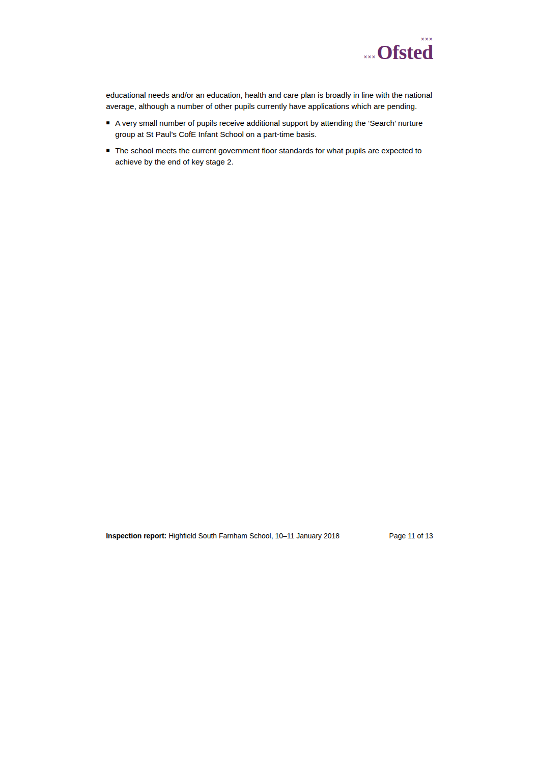×××
×××Ofsted
educational needs and/or an education, health and care plan is broadly in line with the national average, although a number of other pupils currently have applications which are pending.
A very small number of pupils receive additional support by attending the ‘Search’ nurture group at St Paul’s CofE Infant School on a part-time basis.
The school meets the current government floor standards for what pupils are expected to achieve by the end of key stage 2.
Inspection report: Highfield South Farnham School, 10–11 January 2018
Page 11 of 13